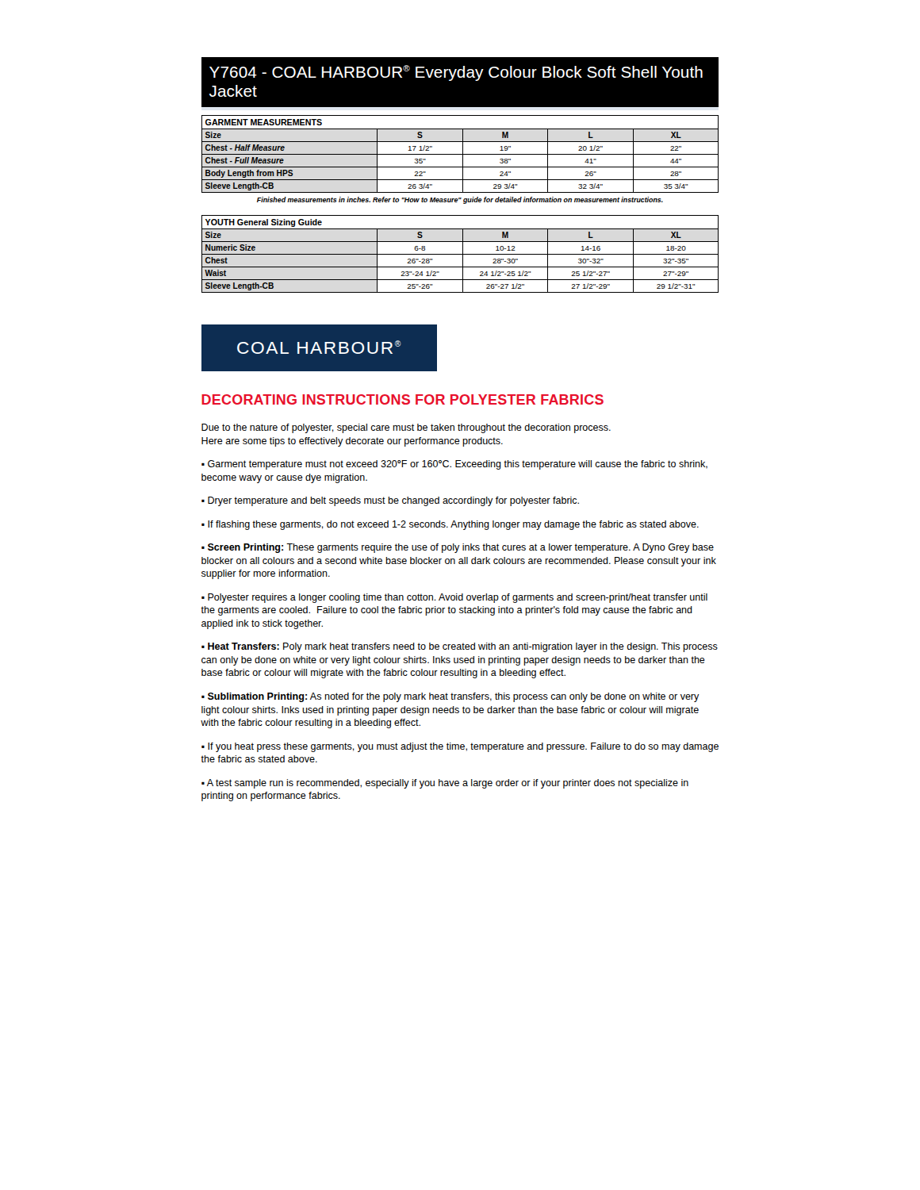Y7604 - COAL HARBOUR® Everyday Colour Block Soft Shell Youth Jacket
| GARMENT MEASUREMENTS |
| Size | S | M | L | XL |
| Chest - Half Measure | 17 1/2" | 19" | 20 1/2" | 22" |
| Chest - Full Measure | 35" | 38" | 41" | 44" |
| Body Length from HPS | 22" | 24" | 26" | 28" |
| Sleeve Length-CB | 26 3/4" | 29 3/4" | 32 3/4" | 35 3/4" |
Finished measurements in inches. Refer to "How to Measure" guide for detailed information on measurement instructions.
| YOUTH General Sizing Guide |
| Size | S | M | L | XL |
| Numeric Size | 6-8 | 10-12 | 14-16 | 18-20 |
| Chest | 26"-28" | 28"-30" | 30"-32" | 32"-35" |
| Waist | 23"-24 1/2" | 24 1/2"-25 1/2" | 25 1/2"-27" | 27"-29" |
| Sleeve Length-CB | 25"-26" | 26"-27 1/2" | 27 1/2"-29" | 29 1/2"-31" |
COAL HARBOUR®
DECORATING INSTRUCTIONS FOR POLYESTER FABRICS
Due to the nature of polyester, special care must be taken throughout the decoration process.
Here are some tips to effectively decorate our performance products.
Garment temperature must not exceed 320°F or 160°C. Exceeding this temperature will cause the fabric to shrink, become wavy or cause dye migration.
Dryer temperature and belt speeds must be changed accordingly for polyester fabric.
If flashing these garments, do not exceed 1-2 seconds. Anything longer may damage the fabric as stated above.
Screen Printing: These garments require the use of poly inks that cures at a lower temperature. A Dyno Grey base blocker on all colours and a second white base blocker on all dark colours are recommended. Please consult your ink supplier for more information.
Polyester requires a longer cooling time than cotton. Avoid overlap of garments and screen-print/heat transfer until the garments are cooled. Failure to cool the fabric prior to stacking into a printer's fold may cause the fabric and applied ink to stick together.
Heat Transfers: Poly mark heat transfers need to be created with an anti-migration layer in the design. This process can only be done on white or very light colour shirts. Inks used in printing paper design needs to be darker than the base fabric or colour will migrate with the fabric colour resulting in a bleeding effect.
Sublimation Printing: As noted for the poly mark heat transfers, this process can only be done on white or very light colour shirts. Inks used in printing paper design needs to be darker than the base fabric or colour will migrate with the fabric colour resulting in a bleeding effect.
If you heat press these garments, you must adjust the time, temperature and pressure. Failure to do so may damage the fabric as stated above.
A test sample run is recommended, especially if you have a large order or if your printer does not specialize in printing on performance fabrics.